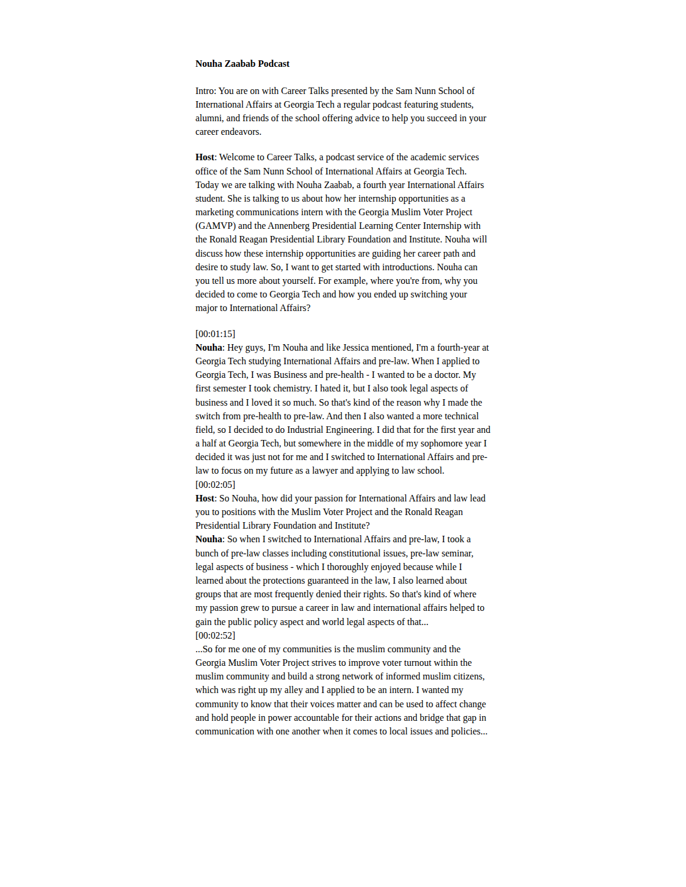Nouha Zaabab Podcast
Intro: You are on with Career Talks presented by the Sam Nunn School of International Affairs at Georgia Tech a regular podcast featuring students, alumni, and friends of the school offering advice to help you succeed in your career endeavors.
Host: Welcome to Career Talks, a podcast service of the academic services office of the Sam Nunn School of International Affairs at Georgia Tech. Today we are talking with Nouha Zaabab, a fourth year International Affairs student. She is talking to us about how her internship opportunities as a marketing communications intern with the Georgia Muslim Voter Project (GAMVP) and the Annenberg Presidential Learning Center Internship with the Ronald Reagan Presidential Library Foundation and Institute. Nouha will discuss how these internship opportunities are guiding her career path and desire to study law. So, I want to get started with introductions. Nouha can you tell us more about yourself. For example, where you're from, why you decided to come to Georgia Tech and how you ended up switching your major to International Affairs?
[00:01:15]
Nouha: Hey guys, I'm Nouha and like Jessica mentioned, I'm a fourth-year at Georgia Tech studying International Affairs and pre-law. When I applied to Georgia Tech, I was Business and pre-health - I wanted to be a doctor. My first semester I took chemistry. I hated it, but I also took legal aspects of business and I loved it so much. So that's kind of the reason why I made the switch from pre-health to pre-law. And then I also wanted a more technical field, so I decided to do Industrial Engineering. I did that for the first year and a half at Georgia Tech, but somewhere in the middle of my sophomore year I decided it was just not for me and I switched to International Affairs and pre-law to focus on my future as a lawyer and applying to law school.
[00:02:05]
Host: So Nouha, how did your passion for International Affairs and law lead you to positions with the Muslim Voter Project and the Ronald Reagan Presidential Library Foundation and Institute?
Nouha: So when I switched to International Affairs and pre-law, I took a bunch of pre-law classes including constitutional issues, pre-law seminar, legal aspects of business - which I thoroughly enjoyed because while I learned about the protections guaranteed in the law, I also learned about groups that are most frequently denied their rights. So that's kind of where my passion grew to pursue a career in law and international affairs helped to gain the public policy aspect and world legal aspects of that...
[00:02:52]
...So for me one of my communities is the muslim community and the Georgia Muslim Voter Project strives to improve voter turnout within the muslim community and build a strong network of informed muslim citizens, which was right up my alley and I applied to be an intern. I wanted my community to know that their voices matter and can be used to affect change and hold people in power accountable for their actions and bridge that gap in communication with one another when it comes to local issues and policies...